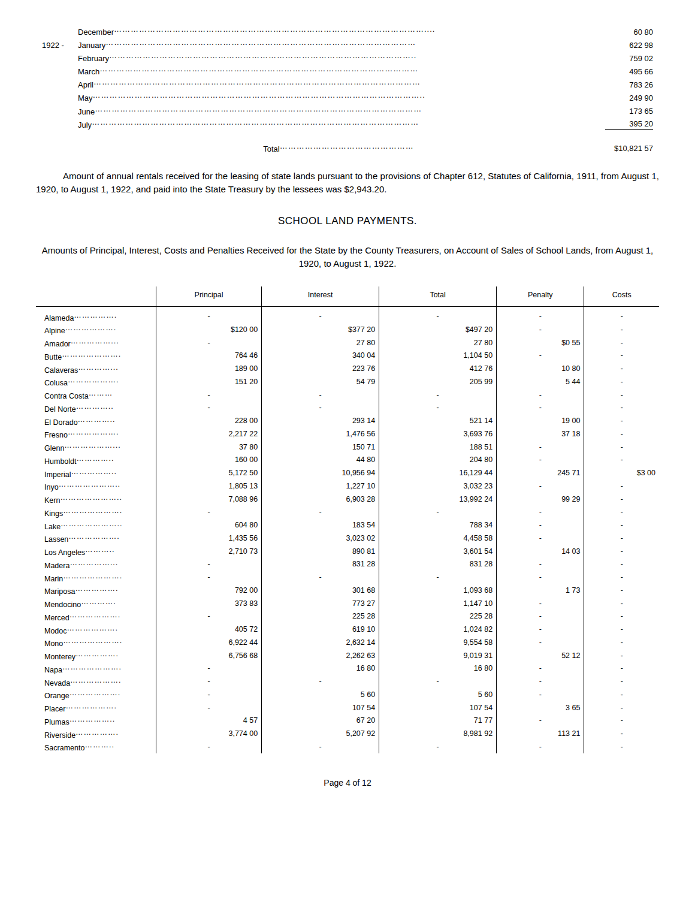| | December ………………………………………………………………………………………………….... | 60 80 |
| 1922 - | January ………………………………………………………………………………………………… | 622 98 |
| | February ……………………………………………………………………………………………….. | 759 02 |
| | March …………………………………………………………………………………………………… | 495 66 |
| | April ……………………………………………………………………………………………………… | 783 26 |
| | May ……………………………………………………………………………………………………….. | 249 90 |
| | June ……………………………………………………………………………………………………… | 173 65 |
| | July ……………………………………………………………………………………………………… | 395 20 |
| | Total ………………………………………… | $10,821 57 |
Amount of annual rentals received for the leasing of state lands pursuant to the provisions of Chapter 612, Statutes of California, 1911, from August 1, 1920, to August 1, 1922, and paid into the State Treasury by the lessees was $2,943.20.
SCHOOL LAND PAYMENTS.
Amounts of Principal, Interest, Costs and Penalties Received for the State by the County Treasurers, on Account of Sales of School Lands, from August 1, 1920, to August 1, 1922.
| | Principal | Interest | Total | Penalty | Costs |
| --- | --- | --- | --- | --- | --- |
| Alameda ……………. | - | - | - | - | - |
| Alpine ………………. | $120 00 | $377 20 | $497 20 | - | - |
| Amador ……………... | - | 27 80 | 27 80 | $0 55 | - |
| Butte …………………. | 764 46 | 340 04 | 1,104 50 | - | - |
| Calaveras …………... | 189 00 | 223 76 | 412 76 | 10 80 | - |
| Colusa ………………. | 151 20 | 54 79 | 205 99 | 5 44 | - |
| Contra Costa ……… | - | - | - | - | - |
| Del Norte ………….. | - | - | - | - | - |
| El Dorado ………….. | 228 00 | 293 14 | 521 14 | 19 00 | - |
| Fresno ………………. | 2,217 22 | 1,476 56 | 3,693 76 | 37 18 | - |
| Glenn ………………... | 37 80 | 150 71 | 188 51 | - | - |
| Humboldt ………….. | 160 00 | 44 80 | 204 80 | - | - |
| Imperial …………….. | 5,172 50 | 10,956 94 | 16,129 44 | 245 71 | $3 00 |
| Inyo ………………….. | 1,805 13 | 1,227 10 | 3,032 23 | - | - |
| Kern ………………….. | 7,088 96 | 6,903 28 | 13,992 24 | 99 29 | - |
| Kings …………………. | - | - | - | - | - |
| Lake ………………….. | 604 80 | 183 54 | 788 34 | - | - |
| Lassen ………………. | 1,435 56 | 3,023 02 | 4,458 58 | - | - |
| Los Angeles ……….. | 2,710 73 | 890 81 | 3,601 54 | 14 03 | - |
| Madera ……………... | - | 831 28 | 831 28 | - | - |
| Marin …………………. | - | - | - | - | - |
| Mariposa ……………. | 792 00 | 301 68 | 1,093 68 | 1 73 | - |
| Mendocino …………. | 373 83 | 773 27 | 1,147 10 | - | - |
| Merced ………………. | - | 225 28 | 225 28 | - | - |
| Modoc ………………. | 405 72 | 619 10 | 1,024 82 | - | - |
| Mono …………………. | 6,922 44 | 2,632 14 | 9,554 58 | - | - |
| Monterey ……………. | 6,756 68 | 2,262 63 | 9,019 31 | 52 12 | - |
| Napa …………………. | - | 16 80 | 16 80 | - | - |
| Nevada ………………. | - | - | - | - | - |
| Orange ………………. | - | 5 60 | 5 60 | - | - |
| Placer ………………. | - | 107 54 | 107 54 | 3 65 | - |
| Plumas …………….. | 4 57 | 67 20 | 71 77 | - | - |
| Riverside ……………. | 3,774 00 | 5,207 92 | 8,981 92 | 113 21 | - |
| Sacramento ……….. | - | - | - | - | - |
Page 4 of 12